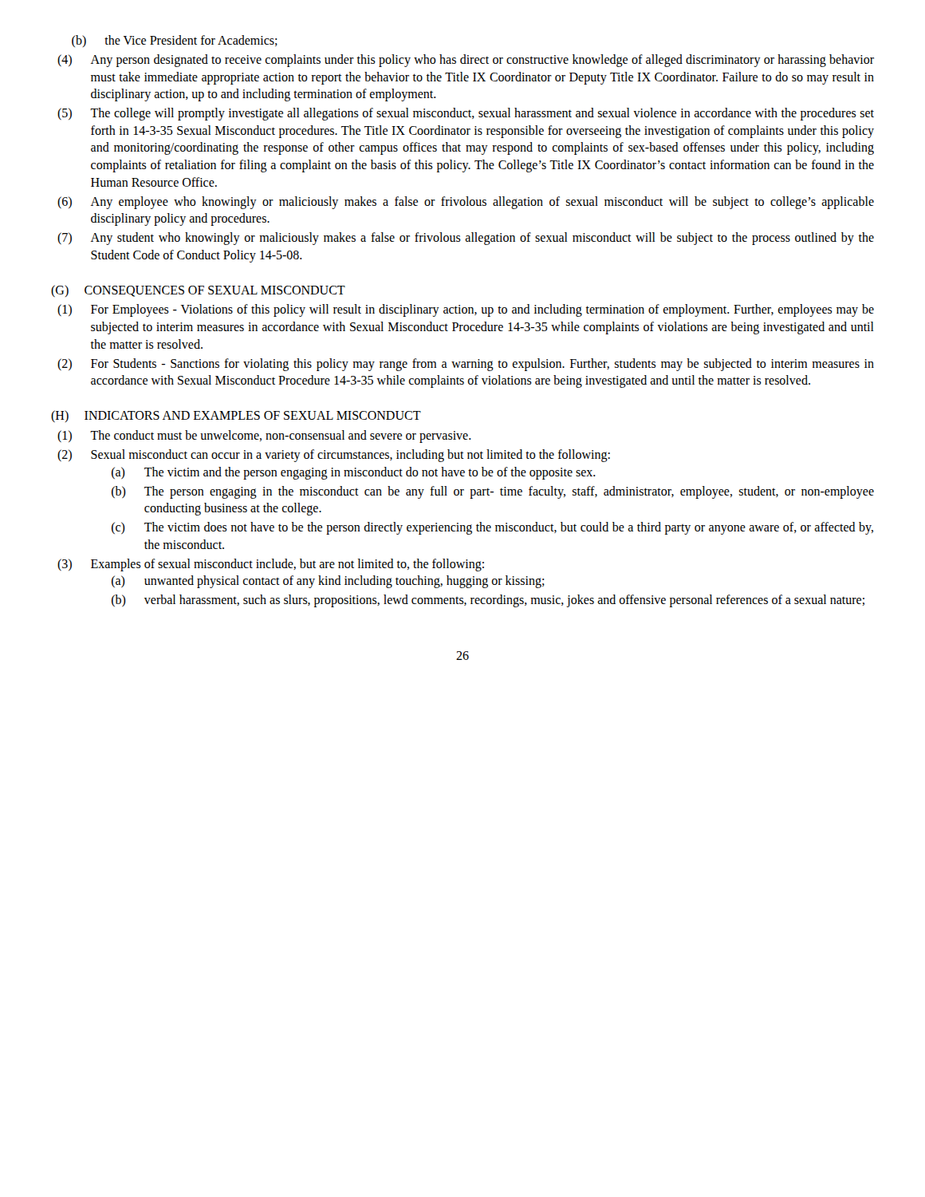(b) the Vice President for Academics;
(4) Any person designated to receive complaints under this policy who has direct or constructive knowledge of alleged discriminatory or harassing behavior must take immediate appropriate action to report the behavior to the Title IX Coordinator or Deputy Title IX Coordinator. Failure to do so may result in disciplinary action, up to and including termination of employment.
(5) The college will promptly investigate all allegations of sexual misconduct, sexual harassment and sexual violence in accordance with the procedures set forth in 14-3-35 Sexual Misconduct procedures. The Title IX Coordinator is responsible for overseeing the investigation of complaints under this policy and monitoring/coordinating the response of other campus offices that may respond to complaints of sex-based offenses under this policy, including complaints of retaliation for filing a complaint on the basis of this policy. The College’s Title IX Coordinator’s contact information can be found in the Human Resource Office.
(6) Any employee who knowingly or maliciously makes a false or frivolous allegation of sexual misconduct will be subject to college’s applicable disciplinary policy and procedures.
(7) Any student who knowingly or maliciously makes a false or frivolous allegation of sexual misconduct will be subject to the process outlined by the Student Code of Conduct Policy 14-5-08.
(G) CONSEQUENCES OF SEXUAL MISCONDUCT
(1) For Employees - Violations of this policy will result in disciplinary action, up to and including termination of employment. Further, employees may be subjected to interim measures in accordance with Sexual Misconduct Procedure 14-3-35 while complaints of violations are being investigated and until the matter is resolved.
(2) For Students - Sanctions for violating this policy may range from a warning to expulsion. Further, students may be subjected to interim measures in accordance with Sexual Misconduct Procedure 14-3-35 while complaints of violations are being investigated and until the matter is resolved.
(H) INDICATORS AND EXAMPLES OF SEXUAL MISCONDUCT
(1) The conduct must be unwelcome, non-consensual and severe or pervasive.
(2) Sexual misconduct can occur in a variety of circumstances, including but not limited to the following:
(a) The victim and the person engaging in misconduct do not have to be of the opposite sex.
(b) The person engaging in the misconduct can be any full or part- time faculty, staff, administrator, employee, student, or non-employee conducting business at the college.
(c) The victim does not have to be the person directly experiencing the misconduct, but could be a third party or anyone aware of, or affected by, the misconduct.
(3) Examples of sexual misconduct include, but are not limited to, the following:
(a) unwanted physical contact of any kind including touching, hugging or kissing;
(b) verbal harassment, such as slurs, propositions, lewd comments, recordings, music, jokes and offensive personal references of a sexual nature;
26